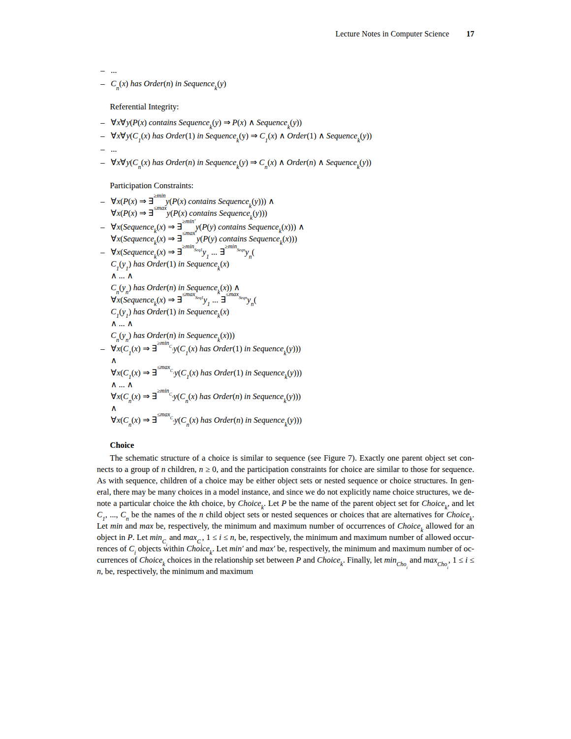Lecture Notes in Computer Science 17
...
Cn(x) has Order(n) in Sequencek(y)
Referential Integrity:
∀x∀y(P(x) contains Sequencek(y) ⇒ P(x) ∧ Sequencek(y))
∀x∀y(C1(x) has Order(1) in Sequencek(y) ⇒ C1(x) ∧ Order(1) ∧ Sequencek(y))
...
∀x∀y(Cn(x) has Order(n) in Sequencek(y) ⇒ Cn(x) ∧ Order(n) ∧ Sequencek(y))
Participation Constraints:
∀x(P(x) ⇒ ∃≥miny(P(x) contains Sequencek(y))) ∧ ∀x(P(x) ⇒ ∃≤maxy(P(x) contains Sequencek(y)))
∀x(Sequencek(x) ⇒ ∃≥min′y(P(y) contains Sequencek(x))) ∧ ∀x(Sequencek(x) ⇒ ∃≤max′y(P(y) contains Sequencek(x)))
∀x(Sequencek(x) ⇒ ∃≥minSeq1y1 ... ∃≥minSeqnyn( C1(y1) has Order(1) in Sequencek(x) ∧ ... ∧ Cn(yn) has Order(n) in Sequencek(x)) ∧ ∀x(Sequencek(x) ⇒ ∃≤maxSeq1y1 ... ∃≤maxSeqnyn( C1(y1) has Order(1) in Sequencek(x) ∧ ... ∧ Cn(yn) has Order(n) in Sequencek(x)))
∀x(C1(x) ⇒ ∃≥minC1y(C1(x) has Order(1) in Sequencek(y))) ∧ ∀x(C1(x) ⇒ ∃≤maxC1y(C1(x) has Order(1) in Sequencek(y))) ∧ ... ∧ ∀x(Cn(x) ⇒ ∃≥minCny(Cn(x) has Order(n) in Sequencek(y))) ∧ ∀x(Cn(x) ⇒ ∃≤maxCny(Cn(x) has Order(n) in Sequencek(y)))
Choice
The schematic structure of a choice is similar to sequence (see Figure 7). Exactly one parent object set connects to a group of n children, n ≥ 0, and the participation constraints for choice are similar to those for sequence. As with sequence, children of a choice may be either object sets or nested sequence or choice structures. In general, there may be many choices in a model instance, and since we do not explicitly name choice structures, we denote a particular choice the kth choice, by Choicek. Let P be the name of the parent object set for Choicek, and let C1, ..., Cn be the names of the n child object sets or nested sequences or choices that are alternatives for Choicek. Let min and max be, respectively, the minimum and maximum number of occurrences of Choicek allowed for an object in P. Let minCi and maxCi, 1 ≤ i ≤ n, be, respectively, the minimum and maximum number of allowed occurrences of Ci objects within Choicek. Let min′ and max′ be, respectively, the minimum and maximum number of occurrences of Choicek choices in the relationship set between P and Choicek. Finally, let minChoi and maxChoi, 1 ≤ i ≤ n, be, respectively, the minimum and maximum